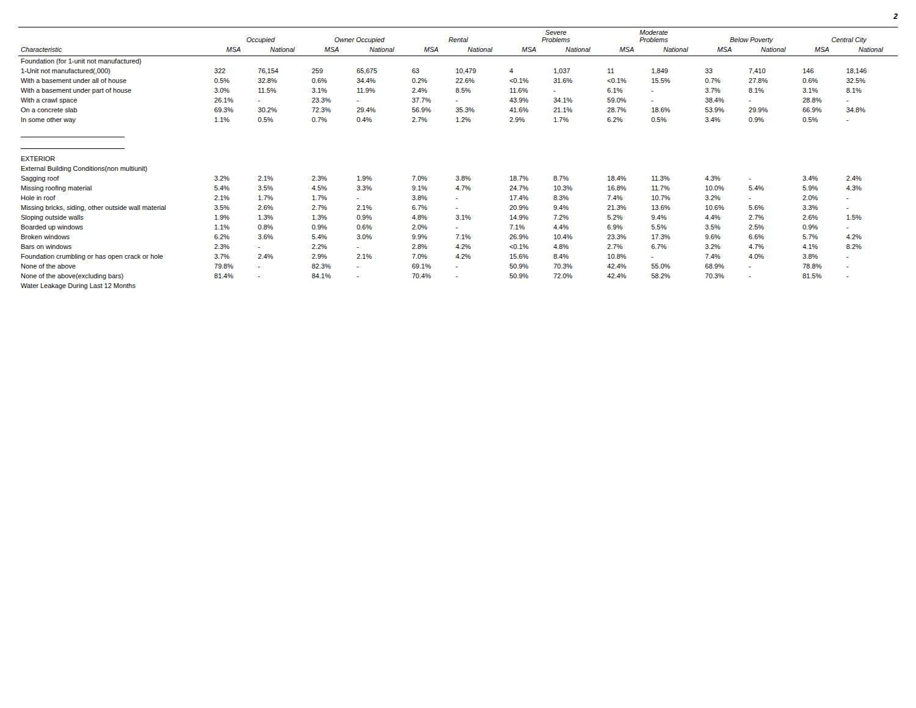2
| | Occupied | Owner Occupied | Rental | Severe Problems | Moderate Problems | Below Poverty | Central City |
| --- | --- | --- | --- | --- | --- | --- | --- |
| Characteristic | MSA | National | MSA | National | MSA | National | MSA | National | MSA | National | MSA | National | MSA | National |
| Foundation (for 1-unit not manufactured) | | | | | | | | | | | | | | |
| 1-Unit not manufactured(,000) | 322 | 76,154 | 259 | 65,675 | 63 | 10,479 | 4 | 1,037 | 11 | 1,849 | 33 | 7,410 | 146 | 18,146 |
| With a basement under all of house | 0.5% | 32.8% | 0.6% | 34.4% | 0.2% | 22.6% | <0.1% | 31.6% | <0.1% | 15.5% | 0.7% | 27.8% | 0.6% | 32.5% |
| With a basement under part of house | 3.0% | 11.5% | 3.1% | 11.9% | 2.4% | 8.5% | 11.6% | - | 6.1% | - | 3.7% | 8.1% | 3.1% | 8.1% |
| With a crawl space | 26.1% | - | 23.3% | - | 37.7% | - | 43.9% | 34.1% | 59.0% | - | 38.4% | - | 28.8% | - |
| On a concrete slab | 69.3% | 30.2% | 72.3% | 29.4% | 56.9% | 35.3% | 41.6% | 21.1% | 28.7% | 18.6% | 53.9% | 29.9% | 66.9% | 34.8% |
| In some other way | 1.1% | 0.5% | 0.7% | 0.4% | 2.7% | 1.2% | 2.9% | 1.7% | 6.2% | 0.5% | 3.4% | 0.9% | 0.5% | - |
| EXTERIOR | | | | | | | | | | | | | | |
| External Building Conditions(non multiunit) | | | | | | | | | | | | | | |
| Sagging roof | 3.2% | 2.1% | 2.3% | 1.9% | 7.0% | 3.8% | 18.7% | 8.7% | 18.4% | 11.3% | 4.3% | - | 3.4% | 2.4% |
| Missing roofing material | 5.4% | 3.5% | 4.5% | 3.3% | 9.1% | 4.7% | 24.7% | 10.3% | 16.8% | 11.7% | 10.0% | 5.4% | 5.9% | 4.3% |
| Hole in roof | 2.1% | 1.7% | 1.7% | - | 3.8% | - | 17.4% | 8.3% | 7.4% | 10.7% | 3.2% | - | 2.0% | - |
| Missing bricks, siding, other outside wall material | 3.5% | 2.6% | 2.7% | 2.1% | 6.7% | - | 20.9% | 9.4% | 21.3% | 13.6% | 10.6% | 5.6% | 3.3% | - |
| Sloping outside walls | 1.9% | 1.3% | 1.3% | 0.9% | 4.8% | 3.1% | 14.9% | 7.2% | 5.2% | 9.4% | 4.4% | 2.7% | 2.6% | 1.5% |
| Boarded up windows | 1.1% | 0.8% | 0.9% | 0.6% | 2.0% | - | 7.1% | 4.4% | 6.9% | 5.5% | 3.5% | 2.5% | 0.9% | - |
| Broken windows | 6.2% | 3.6% | 5.4% | 3.0% | 9.9% | 7.1% | 26.9% | 10.4% | 23.3% | 17.3% | 9.6% | 6.6% | 5.7% | 4.2% |
| Bars on windows | 2.3% | - | 2.2% | - | 2.8% | 4.2% | <0.1% | 4.8% | 2.7% | 6.7% | 3.2% | 4.7% | 4.1% | 8.2% |
| Foundation crumbling or has open crack or hole | 3.7% | 2.4% | 2.9% | 2.1% | 7.0% | 4.2% | 15.6% | 8.4% | 10.8% | - | 7.4% | 4.0% | 3.8% | - |
| None of the above | 79.8% | - | 82.3% | - | 69.1% | - | 50.9% | 70.3% | 42.4% | 55.0% | 68.9% | - | 78.8% | - |
| None of the above(excluding bars) | 81.4% | - | 84.1% | - | 70.4% | - | 50.9% | 72.0% | 42.4% | 58.2% | 70.3% | - | 81.5% | - |
| Water Leakage During Last 12 Months | | | | | | | | | | | | | | |